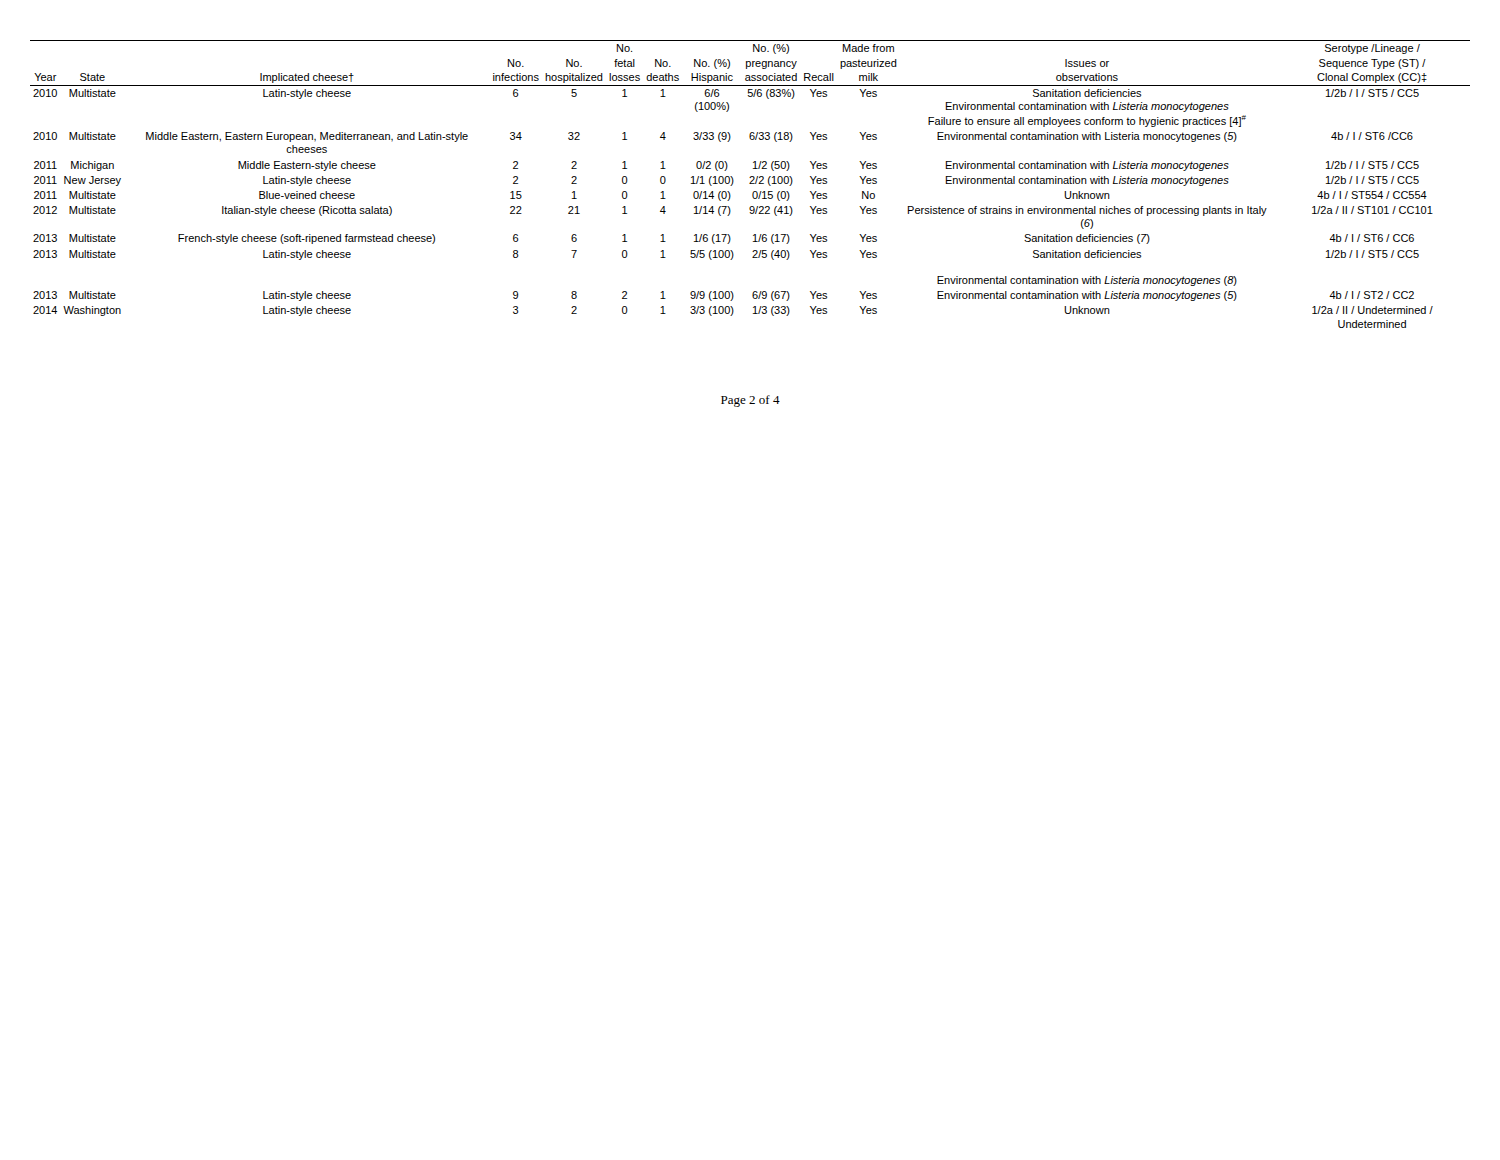| | | | | | No. | | | No. (%) | | Made from | | Serotype /Lineage / |
| --- | --- | --- | --- | --- | --- | --- | --- | --- | --- | --- | --- | --- |
| | | | No. | No. | fetal | No. | No. (%) | pregnancy | | pasteurized | Issues or | Sequence Type (ST) / |
| Year | State | Implicated cheese† | infections | hospitalized | losses | deaths | Hispanic | associated | Recall | milk | observations | Clonal Complex (CC)‡ |
| 2010 | Multistate | Latin-style cheese | 6 | 5 | 1 | 1 | 6/6 (100%) | 5/6 (83%) | Yes | Yes | Sanitation deficiencies Environmental contamination with Listeria monocytogenes Failure to ensure all employees conform to hygienic practices [4] # | 1/2b / I / ST5 / CC5 |
| 2010 | Multistate | Middle Eastern, Eastern European, Mediterranean, and Latin-style cheeses | 34 | 32 | 1 | 4 | 3/33 (9) | 6/33 (18) | Yes | Yes | Environmental contamination with Listeria monocytogenes ( 5 ) | 4b / I / ST6 /CC6 |
| 2011 | Michigan | Middle Eastern-style cheese | 2 | 2 | 1 | 1 | 0/2 (0) | 1/2 (50) | Yes | Yes | Environmental contamination with Listeria monocytogenes | 1/2b / I / ST5 / CC5 |
| 2011 | New Jersey | Latin-style cheese | 2 | 2 | 0 | 0 | 1/1 (100) | 2/2 (100) | Yes | Yes | Environmental contamination with Listeria monocytogenes | 1/2b / I / ST5 / CC5 |
| 2011 | Multistate | Blue-veined cheese | 15 | 1 | 0 | 1 | 0/14 (0) | 0/15 (0) | Yes | No | Unknown | 4b / I / ST554 / CC554 |
| 2012 | Multistate | Italian-style cheese (Ricotta salata) | 22 | 21 | 1 | 4 | 1/14 (7) | 9/22 (41) | Yes | Yes | Persistence of strains in environmental niches of processing plants in Italy ( 6 ) | 1/2a / II / ST101 / CC101 |
| 2013 | Multistate | French-style cheese (soft-ripened farmstead cheese) | 6 | 6 | 1 | 1 | 1/6 (17) | 1/6 (17) | Yes | Yes | Sanitation deficiencies ( 7 ) | 4b / I / ST6 / CC6 |
| 2013 | Multistate | Latin-style cheese | 8 | 7 | 0 | 1 | 5/5 (100) | 2/5 (40) | Yes | Yes | Sanitation deficiencies Environmental contamination with Listeria monocytogenes ( 8 ) | 1/2b / I / ST5 / CC5 |
| 2013 | Multistate | Latin-style cheese | 9 | 8 | 2 | 1 | 9/9 (100) | 6/9 (67) | Yes | Yes | Environmental contamination with Listeria monocytogenes ( 5 ) | 4b / I / ST2 / CC2 |
| 2014 | Washington | Latin-style cheese | 3 | 2 | 0 | 1 | 3/3 (100) | 1/3 (33) | Yes | Yes | Unknown | 1/2a / II / Undetermined / Undetermined |
Page 2 of 4